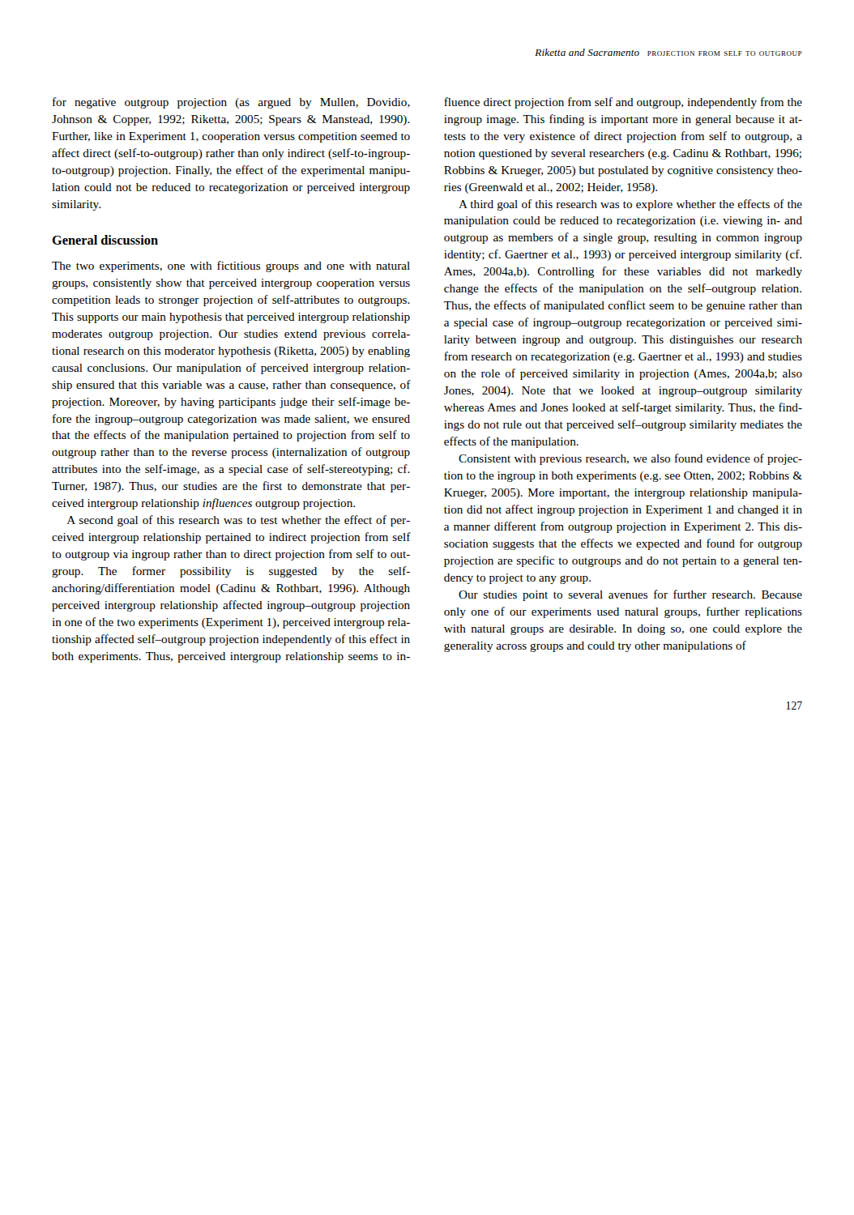Riketta and Sacramento projection from self to outgroup
for negative outgroup projection (as argued by Mullen, Dovidio, Johnson & Copper, 1992; Riketta, 2005; Spears & Manstead, 1990). Further, like in Experiment 1, cooperation versus competition seemed to affect direct (self-to-outgroup) rather than only indirect (self-to-ingroup-to-outgroup) projection. Finally, the effect of the experimental manipulation could not be reduced to recategorization or perceived intergroup similarity.
General discussion
The two experiments, one with fictitious groups and one with natural groups, consistently show that perceived intergroup cooperation versus competition leads to stronger projection of self-attributes to outgroups. This supports our main hypothesis that perceived intergroup relationship moderates outgroup projection. Our studies extend previous correlational research on this moderator hypothesis (Riketta, 2005) by enabling causal conclusions. Our manipulation of perceived intergroup relationship ensured that this variable was a cause, rather than consequence, of projection. Moreover, by having participants judge their self-image before the ingroup–outgroup categorization was made salient, we ensured that the effects of the manipulation pertained to projection from self to outgroup rather than to the reverse process (internalization of outgroup attributes into the self-image, as a special case of self-stereotyping; cf. Turner, 1987). Thus, our studies are the first to demonstrate that perceived intergroup relationship influences outgroup projection.
A second goal of this research was to test whether the effect of perceived intergroup relationship pertained to indirect projection from self to outgroup via ingroup rather than to direct projection from self to outgroup. The former possibility is suggested by the self-anchoring/differentiation model (Cadinu & Rothbart, 1996). Although perceived intergroup relationship affected ingroup–outgroup projection in one of the two experiments (Experiment 1), perceived intergroup relationship affected self–outgroup projection independently of this effect in both experiments. Thus, perceived intergroup relationship seems to influence direct projection from self and outgroup, independently from the ingroup image. This finding is important more in general because it attests to the very existence of direct projection from self to outgroup, a notion questioned by several researchers (e.g. Cadinu & Rothbart, 1996; Robbins & Krueger, 2005) but postulated by cognitive consistency theories (Greenwald et al., 2002; Heider, 1958).
A third goal of this research was to explore whether the effects of the manipulation could be reduced to recategorization (i.e. viewing in- and outgroup as members of a single group, resulting in common ingroup identity; cf. Gaertner et al., 1993) or perceived intergroup similarity (cf. Ames, 2004a,b). Controlling for these variables did not markedly change the effects of the manipulation on the self–outgroup relation. Thus, the effects of manipulated conflict seem to be genuine rather than a special case of ingroup–outgroup recategorization or perceived similarity between ingroup and outgroup. This distinguishes our research from research on recategorization (e.g. Gaertner et al., 1993) and studies on the role of perceived similarity in projection (Ames, 2004a,b; also Jones, 2004). Note that we looked at ingroup–outgroup similarity whereas Ames and Jones looked at self-target similarity. Thus, the findings do not rule out that perceived self–outgroup similarity mediates the effects of the manipulation.
Consistent with previous research, we also found evidence of projection to the ingroup in both experiments (e.g. see Otten, 2002; Robbins & Krueger, 2005). More important, the intergroup relationship manipulation did not affect ingroup projection in Experiment 1 and changed it in a manner different from outgroup projection in Experiment 2. This dissociation suggests that the effects we expected and found for outgroup projection are specific to outgroups and do not pertain to a general tendency to project to any group.
Our studies point to several avenues for further research. Because only one of our experiments used natural groups, further replications with natural groups are desirable. In doing so, one could explore the generality across groups and could try other manipulations of
127